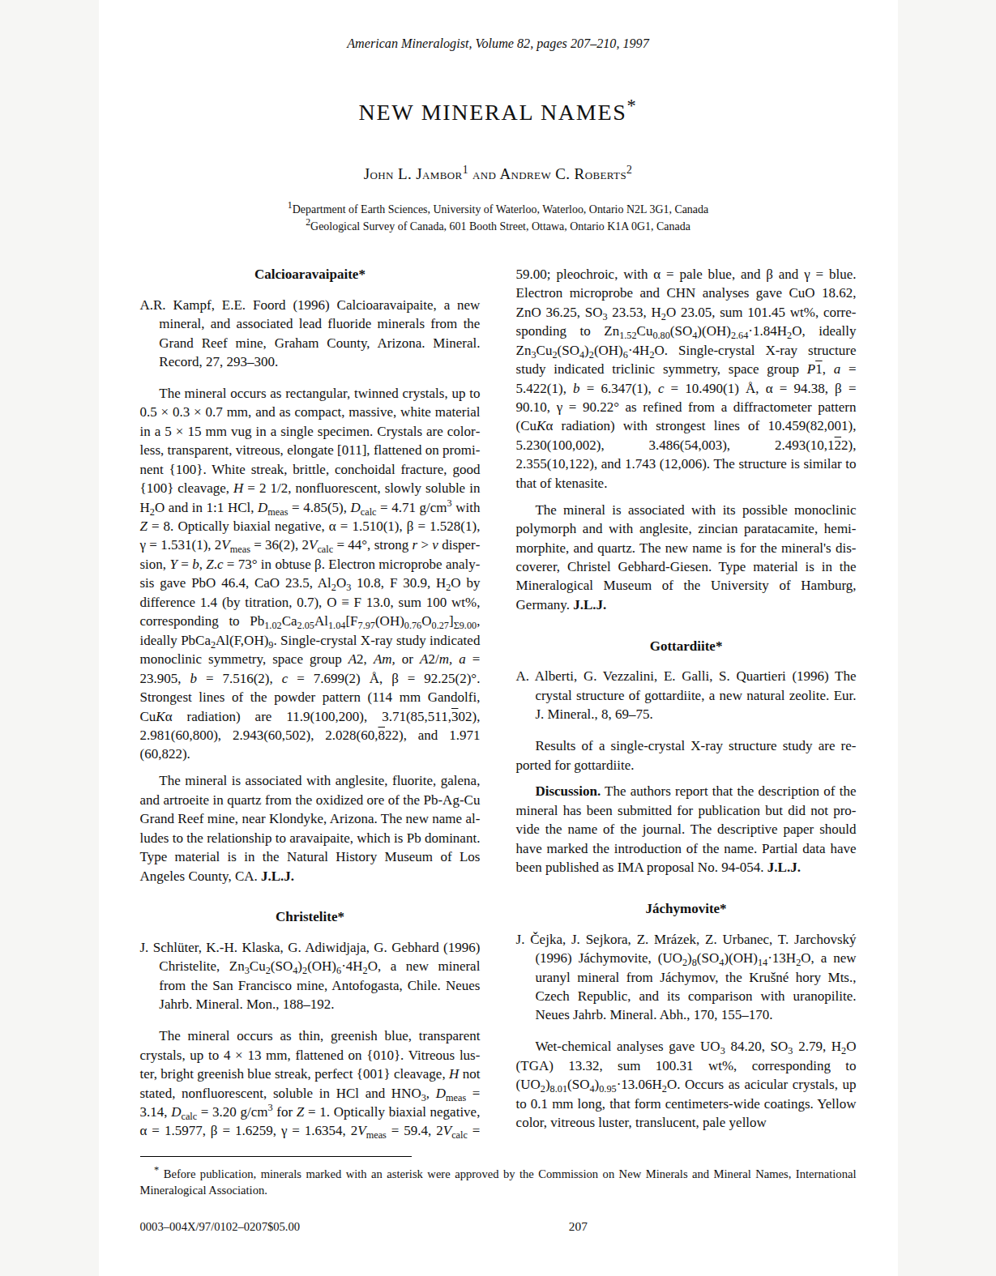American Mineralogist, Volume 82, pages 207–210, 1997
NEW MINERAL NAMES*
John L. Jambor1 and Andrew C. Roberts2
1Department of Earth Sciences, University of Waterloo, Waterloo, Ontario N2L 3G1, Canada
2Geological Survey of Canada, 601 Booth Street, Ottawa, Ontario K1A 0G1, Canada
Calcioaravaipaite*
A.R. Kampf, E.E. Foord (1996) Calcioaravaipaite, a new mineral, and associated lead fluoride minerals from the Grand Reef mine, Graham County, Arizona. Mineral. Record, 27, 293–300.
The mineral occurs as rectangular, twinned crystals, up to 0.5 × 0.3 × 0.7 mm, and as compact, massive, white material in a 5 × 15 mm vug in a single specimen. Crystals are colorless, transparent, vitreous, elongate [011], flattened on prominent {100}. White streak, brittle, conchoidal fracture, good {100} cleavage, H = 2 1/2, nonfluorescent, slowly soluble in H2O and in 1:1 HCl, Dmeas = 4.85(5), Dcalc = 4.71 g/cm3 with Z = 8. Optically biaxial negative, α = 1.510(1), β = 1.528(1), γ = 1.531(1), 2Vmeas = 36(2), 2Vcalc = 44°, strong r > v dispersion, Y = b, Z.c = 73° in obtuse β. Electron microprobe analysis gave PbO 46.4, CaO 23.5, Al2O3 10.8, F 30.9, H2O by difference 1.4 (by titration, 0.7), O ≡ F 13.0, sum 100 wt%, corresponding to Pb1.02Ca2.05Al1.04[F7.97(OH)0.76O0.27]Σ9.00, ideally PbCa2Al(F,OH)9. Single-crystal X-ray study indicated monoclinic symmetry, space group A2, Am, or A2/m, a = 23.905, b = 7.516(2), c = 7.699(2) Å, β = 92.25(2)°. Strongest lines of the powder pattern (114 mm Gandolfi, CuKα radiation) are 11.9(100,200), 3.71(85,511,302), 2.981(60,800), 2.943(60,502), 2.028(60,822), and 1.971 (60,822).
The mineral is associated with anglesite, fluorite, galena, and artroeite in quartz from the oxidized ore of the Pb-Ag-Cu Grand Reef mine, near Klondyke, Arizona. The new name alludes to the relationship to aravaipaite, which is Pb dominant. Type material is in the Natural History Museum of Los Angeles County, CA. J.L.J.
Christelite*
J. Schlüter, K.-H. Klaska, G. Adiwidjaja, G. Gebhard (1996) Christelite, Zn3Cu2(SO4)2(OH)6·4H2O, a new mineral from the San Francisco mine, Antofogasta, Chile. Neues Jahrb. Mineral. Mon., 188–192.
The mineral occurs as thin, greenish blue, transparent crystals, up to 4 × 13 mm, flattened on {010}. Vitreous luster, bright greenish blue streak, perfect {001} cleavage, H not stated, nonfluorescent, soluble in HCl and HNO3, Dmeas = 3.14, Dcalc = 3.20 g/cm3 for Z = 1. Optically biaxial negative, α = 1.5977, β = 1.6259, γ = 1.6354, 2Vmeas = 59.4, 2Vcalc = 59.00; pleochroic, with α = pale blue, and β and γ = blue. Electron microprobe and CHN analyses gave CuO 18.62, ZnO 36.25, SO3 23.53, H2O 23.05, sum 101.45 wt%, corresponding to Zn1.52Cu0.80(SO4)(OH)2.64·1.84H2O, ideally Zn3Cu2(SO4)2(OH)6·4H2O. Single-crystal X-ray structure study indicated triclinic symmetry, space group P 1, a = 5.422(1), b = 6.347(1), c = 10.490(1) Å, α = 94.38, β = 90.10, γ = 90.22° as refined from a diffractometer pattern (CuKα radiation) with strongest lines of 10.459(82,001), 5.230(100,002), 3.486(54,003), 2.493(10,122), 2.355(10,122), and 1.743 (12,006). The structure is similar to that of ktenasite.
The mineral is associated with its possible monoclinic polymorph and with anglesite, zincian paratacamite, hemimorphite, and quartz. The new name is for the mineral's discoverer, Christel Gebhard-Giesen. Type material is in the Mineralogical Museum of the University of Hamburg, Germany. J.L.J.
Gottardiite*
A. Alberti, G. Vezzalini, E. Galli, S. Quartieri (1996) The crystal structure of gottardiite, a new natural zeolite. Eur. J. Mineral., 8, 69–75.
Results of a single-crystal X-ray structure study are reported for gottardiite.
Discussion. The authors report that the description of the mineral has been submitted for publication but did not provide the name of the journal. The descriptive paper should have marked the introduction of the name. Partial data have been published as IMA proposal No. 94-054. J.L.J.
Jáchymovite*
J. Čejka, J. Sejkora, Z. Mrázek, Z. Urbanec, T. Jarchovský (1996) Jáchymovite, (UO2)8(SO4)(OH)14·13H2O, a new uranyl mineral from Jáchymov, the Krušné hory Mts., Czech Republic, and its comparison with uranopilite. Neues Jahrb. Mineral. Abh., 170, 155–170.
Wet-chemical analyses gave UO3 84.20, SO3 2.79, H2O (TGA) 13.32, sum 100.31 wt%, corresponding to (UO2)8.01(SO4)0.95·13.06H2O. Occurs as acicular crystals, up to 0.1 mm long, that form centimeters-wide coatings. Yellow color, vitreous luster, translucent, pale yellow
* Before publication, minerals marked with an asterisk were approved by the Commission on New Minerals and Mineral Names, International Mineralogical Association.
0003–004X/97/0102–0207$05.00 207